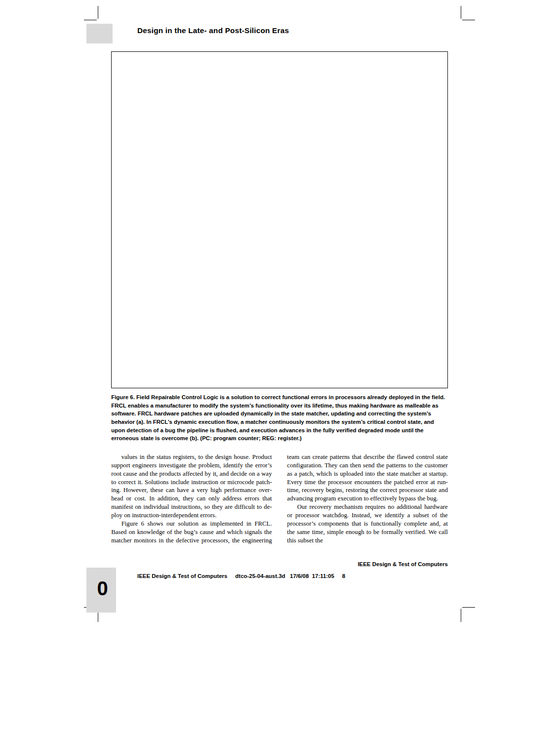Design in the Late- and Post-Silicon Eras
Figure 6. Field Repairable Control Logic is a solution to correct functional errors in processors already deployed in the field. FRCL enables a manufacturer to modify the system’s functionality over its lifetime, thus making hardware as malleable as software. FRCL hardware patches are uploaded dynamically in the state matcher, updating and correcting the system’s behavior (a). In FRCL’s dynamic execution flow, a matcher continuously monitors the system’s critical control state, and upon detection of a bug the pipeline is flushed, and execution advances in the fully verified degraded mode until the erroneous state is overcome (b). (PC: program counter; REG: register.)
values in the status registers, to the design house. Product support engineers investigate the problem, identify the error’s root cause and the products affected by it, and decide on a way to correct it. Solutions include instruction or microcode patching. However, these can have a very high performance overhead or cost. In addition, they can only address errors that manifest on individual instructions, so they are difficult to deploy on instruction-interdependent errors.
Figure 6 shows our solution as implemented in FRCL. Based on knowledge of the bug’s cause and which signals the matcher monitors in the defective processors, the engineering team can create patterns that describe the flawed control state configuration. They can then send the patterns to the customer as a patch, which is uploaded into the state matcher at startup. Every time the processor encounters the patched error at runtime, recovery begins, restoring the correct processor state and advancing program execution to effectively bypass the bug.
Our recovery mechanism requires no additional hardware or processor watchdog. Instead, we identify a subset of the processor’s components that is functionally complete and, at the same time, simple enough to be formally verified. We call this subset the
IEEE Design & Test of Computers
0
IEEE Design & Test of Computers dtco-25-04-aust.3d 17/6/08 17:11:05 8